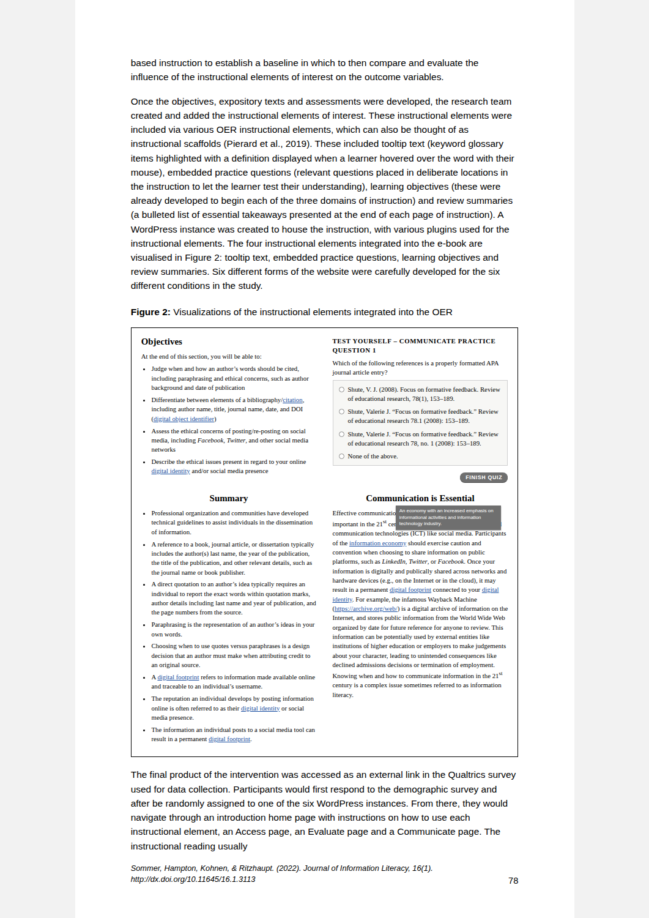based instruction to establish a baseline in which to then compare and evaluate the influence of the instructional elements of interest on the outcome variables.
Once the objectives, expository texts and assessments were developed, the research team created and added the instructional elements of interest. These instructional elements were included via various OER instructional elements, which can also be thought of as instructional scaffolds (Pierard et al., 2019). These included tooltip text (keyword glossary items highlighted with a definition displayed when a learner hovered over the word with their mouse), embedded practice questions (relevant questions placed in deliberate locations in the instruction to let the learner test their understanding), learning objectives (these were already developed to begin each of the three domains of instruction) and review summaries (a bulleted list of essential takeaways presented at the end of each page of instruction). A WordPress instance was created to house the instruction, with various plugins used for the instructional elements. The four instructional elements integrated into the e-book are visualised in Figure 2: tooltip text, embedded practice questions, learning objectives and review summaries. Six different forms of the website were carefully developed for the six different conditions in the study.
Figure 2: Visualizations of the instructional elements integrated into the OER
Objectives
At the end of this section, you will be able to:
Judge when and how an author’s words should be cited, including paraphrasing and ethical concerns, such as author background and date of publication
Differentiate between elements of a bibliography/citation, including author name, title, journal name, date, and DOI (digital object identifier)
Assess the ethical concerns of posting/re-posting on social media, including Facebook, Twitter, and other social media networks
Describe the ethical issues present in regard to your online digital identity and/or social media presence
Test Yourself – Communicate Practice
Question 1
Which of the following references is a properly formatted APA journal article entry?
Shute, V. J. (2008). Focus on formative feedback. Review of educational research, 78(1), 153–189.
Shute, Valerie J. “Focus on formative feedback.” Review of educational research 78.1 (2008): 153–189.
Shute, Valerie J. “Focus on formative feedback.” Review of educational research 78, no. 1 (2008): 153–189.
None of the above.
FINISH QUIZ
Summary
Professional organization and communities have developed technical guidelines to assist individuals in the dissemination of information.
A reference to a book, journal article, or dissertation typically includes the author(s) last name, the year of the publication, the title of the publication, and other relevant details, such as the journal name or book publisher.
A direct quotation to an author’s idea typically requires an individual to report the exact words within quotation marks, author details including last name and year of publication, and the page numbers from the source.
Paraphrasing is the representation of an author’s ideas in your own words.
Choosing when to use quotes versus paraphrases is a design decision that an author must make when attributing credit to an original source.
A digital footprint refers to information made available online and traceable to an individual’s username.
The reputation an individual develops by posting information online is often referred to as their digital identity or social media presence.
The information an individual posts to a social media tool can result in a permanent digital footprint.
Communication is Essential
Effective communication is an essential skill and increasingly important in the 21st century with the advent of information and communication technologies (ICT) like social media. Participants of the information economy should exercise caution and convention when choosing to share information on public platforms, such as LinkedIn, Twitter, or Facebook. Once your information is digitally and publically shared across networks and hardware devices (e.g., on the Internet or in the cloud), it may result in a permanent digital footprint connected to your digital identity. For example, the infamous Wayback Machine (https://archive.org/web/) is a digital archive of information on the Internet, and stores public information from the World Wide Web organized by date for future reference for anyone to review. This information can be potentially used by external entities like institutions of higher education or employers to make judgements about your character, leading to unintended consequences like declined admissions decisions or termination of employment. Knowing when and how to communicate information in the 21st century is a complex issue sometimes referred to as information literacy.
An economy with an increased emphasis on informational activities and information technology industry.
The final product of the intervention was accessed as an external link in the Qualtrics survey used for data collection. Participants would first respond to the demographic survey and after be randomly assigned to one of the six WordPress instances. From there, they would navigate through an introduction home page with instructions on how to use each instructional element, an Access page, an Evaluate page and a Communicate page. The instructional reading usually
Sommer, Hampton, Kohnen, & Ritzhaupt. (2022). Journal of Information Literacy, 16(1).
http://dx.doi.org/10.11645/16.1.3113
78